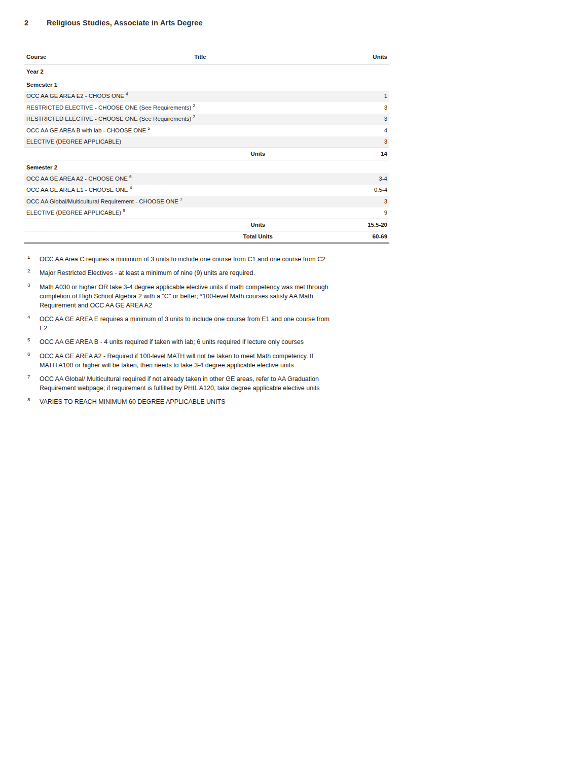2 Religious Studies, Associate in Arts Degree
| Course | Title | Units |
| --- | --- | --- |
| Year 2 |
| Semester 1 |
| OCC AA GE AREA E2 - CHOOS ONE 4 | 1 |
| RESTRICTED ELECTIVE - CHOOSE ONE (See Requirements) 2 | 3 |
| RESTRICTED ELECTIVE - CHOOSE ONE (See Requirements) 2 | 3 |
| OCC AA GE AREA B with lab - CHOOSE ONE 5 | 4 |
| ELECTIVE (DEGREE APPLICABLE) | 3 |
| | Units | 14 |
| Semester 2 |
| OCC AA GE AREA A2 - CHOOSE ONE 6 | 3-4 |
| OCC AA GE AREA E1 - CHOOSE ONE 4 | 0.5-4 |
| OCC AA Global/Multicultural Requirement - CHOOSE ONE 7 | 3 |
| ELECTIVE (DEGREE APPLICABLE) 8 | 9 |
| | Units | 15.5-20 |
| | Total Units | 60-69 |
OCC AA Area C requires a minimum of 3 units to include one course from C1 and one course from C2
Major Restricted Electives - at least a minimum of nine (9) units are required.
Math A030 or higher OR take 3-4 degree applicable elective units if math competency was met through completion of High School Algebra 2 with a "C" or better; *100-level Math courses satisfy AA Math Requirement and OCC AA GE AREA A2
OCC AA GE AREA E requires a minimum of 3 units to include one course from E1 and one course from E2
OCC AA GE AREA B - 4 units required if taken with lab; 6 units required if lecture only courses
OCC AA GE AREA A2 - Required if 100-level MATH will not be taken to meet Math competency. If MATH A100 or higher will be taken, then needs to take 3-4 degree applicable elective units
OCC AA Global/ Multicultural required if not already taken in other GE areas, refer to AA Graduation Requirement webpage; if requirement is fulfilled by PHIL A120, take degree applicable elective units
VARIES TO REACH MINIMUM 60 DEGREE APPLICABLE UNITS